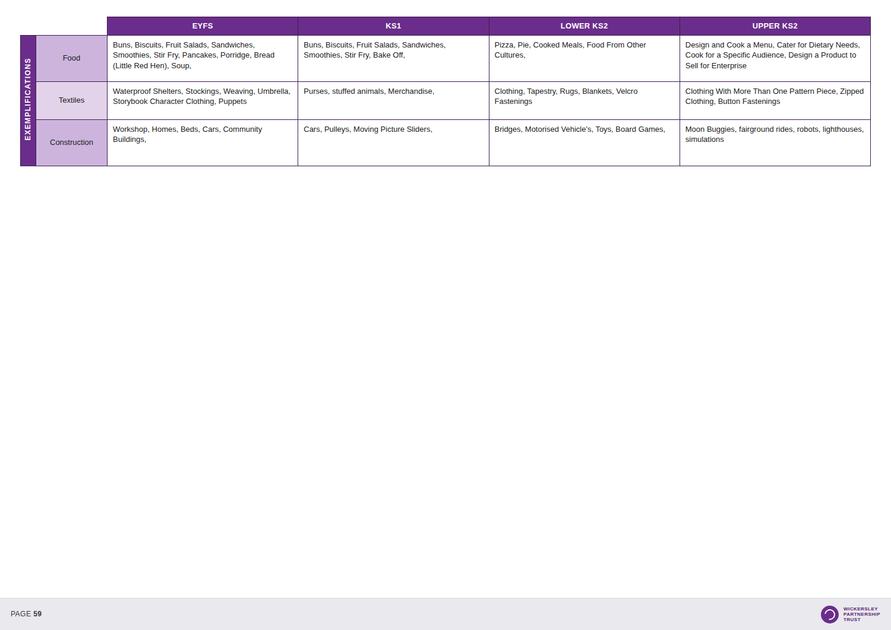| | | EYFS | KS1 | LOWER KS2 | UPPER KS2 |
| --- | --- | --- | --- | --- | --- |
| EXEMPLIFICATIONS | Food | Buns, Biscuits, Fruit Salads, Sandwiches, Smoothies, Stir Fry, Pancakes, Porridge, Bread (Little Red Hen), Soup, | Buns, Biscuits, Fruit Salads, Sandwiches, Smoothies, Stir Fry, Bake Off, | Pizza, Pie, Cooked Meals, Food From Other Cultures, | Design and Cook a Menu, Cater for Dietary Needs, Cook for a Specific Audience, Design a Product to Sell for Enterprise |
| Textiles | Waterproof Shelters, Stockings, Weaving, Umbrella, Storybook Character Clothing, Puppets | Purses, stuffed animals, Merchandise, | Clothing, Tapestry, Rugs, Blankets, Velcro Fastenings | Clothing With More Than One Pattern Piece, Zipped Clothing, Button Fastenings |
| Construction | Workshop, Homes, Beds, Cars, Community Buildings, | Cars, Pulleys, Moving Picture Sliders, | Bridges, Motorised Vehicle's, Toys, Board Games, | Moon Buggies, fairground rides, robots, lighthouses, simulations |
PAGE 59
Wickersley
Partnership
Trust